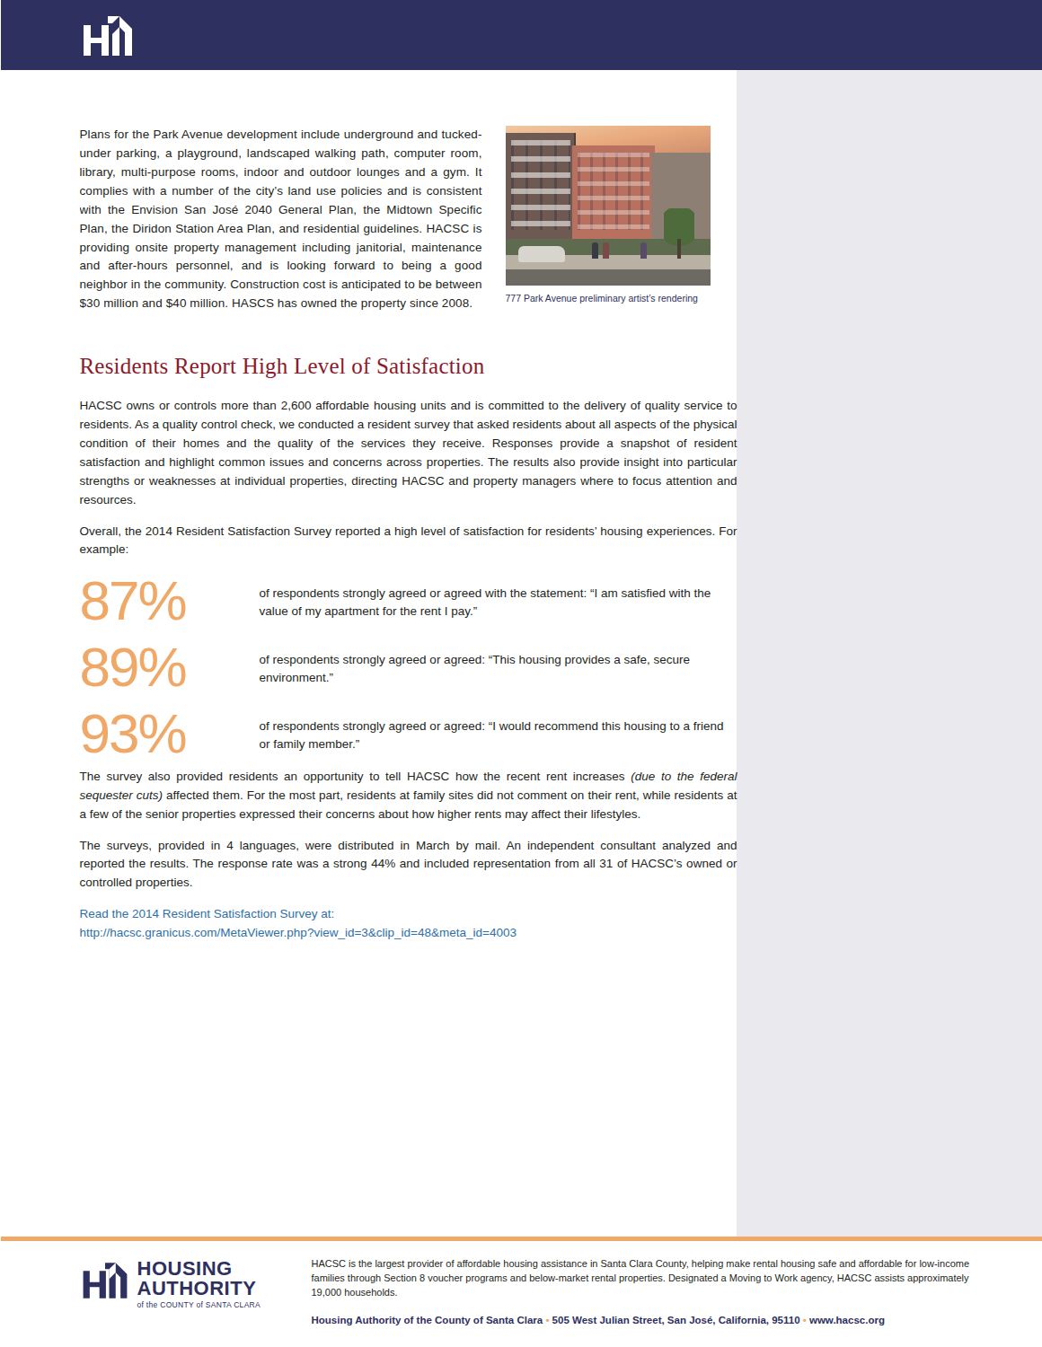777 Park Avenue preliminary artist’s rendering
Plans for the Park Avenue development include underground and tucked-under parking, a playground, landscaped walking path, computer room, library, multi-purpose rooms, indoor and outdoor lounges and a gym. It complies with a number of the city’s land use policies and is consistent with the Envision San José 2040 General Plan, the Midtown Specific Plan, the Diridon Station Area Plan, and residential guidelines. HACSC is providing onsite property management including janitorial, maintenance and after-hours personnel, and is looking forward to being a good neighbor in the community. Construction cost is anticipated to be between $30 million and $40 million. HASCS has owned the property since 2008.
Residents Report High Level of Satisfaction
HACSC owns or controls more than 2,600 affordable housing units and is committed to the delivery of quality service to residents. As a quality control check, we conducted a resident survey that asked residents about all aspects of the physical condition of their homes and the quality of the services they receive. Responses provide a snapshot of resident satisfaction and highlight common issues and concerns across properties. The results also provide insight into particular strengths or weaknesses at individual properties, directing HACSC and property managers where to focus attention and resources.
Overall, the 2014 Resident Satisfaction Survey reported a high level of satisfaction for residents’ housing experiences. For example:
87%
of respondents strongly agreed or agreed with the statement: “I am satisfied with the value of my apartment for the rent I pay.”
89%
of respondents strongly agreed or agreed: “This housing provides a safe, secure environment.”
93%
of respondents strongly agreed or agreed: “I would recommend this housing to a friend or family member.”
The survey also provided residents an opportunity to tell HACSC how the recent rent increases (due to the federal sequester cuts) affected them. For the most part, residents at family sites did not comment on their rent, while residents at a few of the senior properties expressed their concerns about how higher rents may affect their lifestyles.
The surveys, provided in 4 languages, were distributed in March by mail. An independent consultant analyzed and reported the results. The response rate was a strong 44% and included representation from all 31 of HACSC’s owned or controlled properties.
Read the 2014 Resident Satisfaction Survey at:
http://hacsc.granicus.com/MetaViewer.php?view_id=3&clip_id=48&meta_id=4003
HOUSING
AUTHORITY
of the COUNTY of SANTA CLARA
HACSC is the largest provider of affordable housing assistance in Santa Clara County, helping make rental housing safe and affordable for low-income families through Section 8 voucher programs and below-market rental properties. Designated a Moving to Work agency, HACSC assists approximately 19,000 households.
Housing Authority of the County of Santa Clara • 505 West Julian Street, San José, California, 95110 • www.hacsc.org